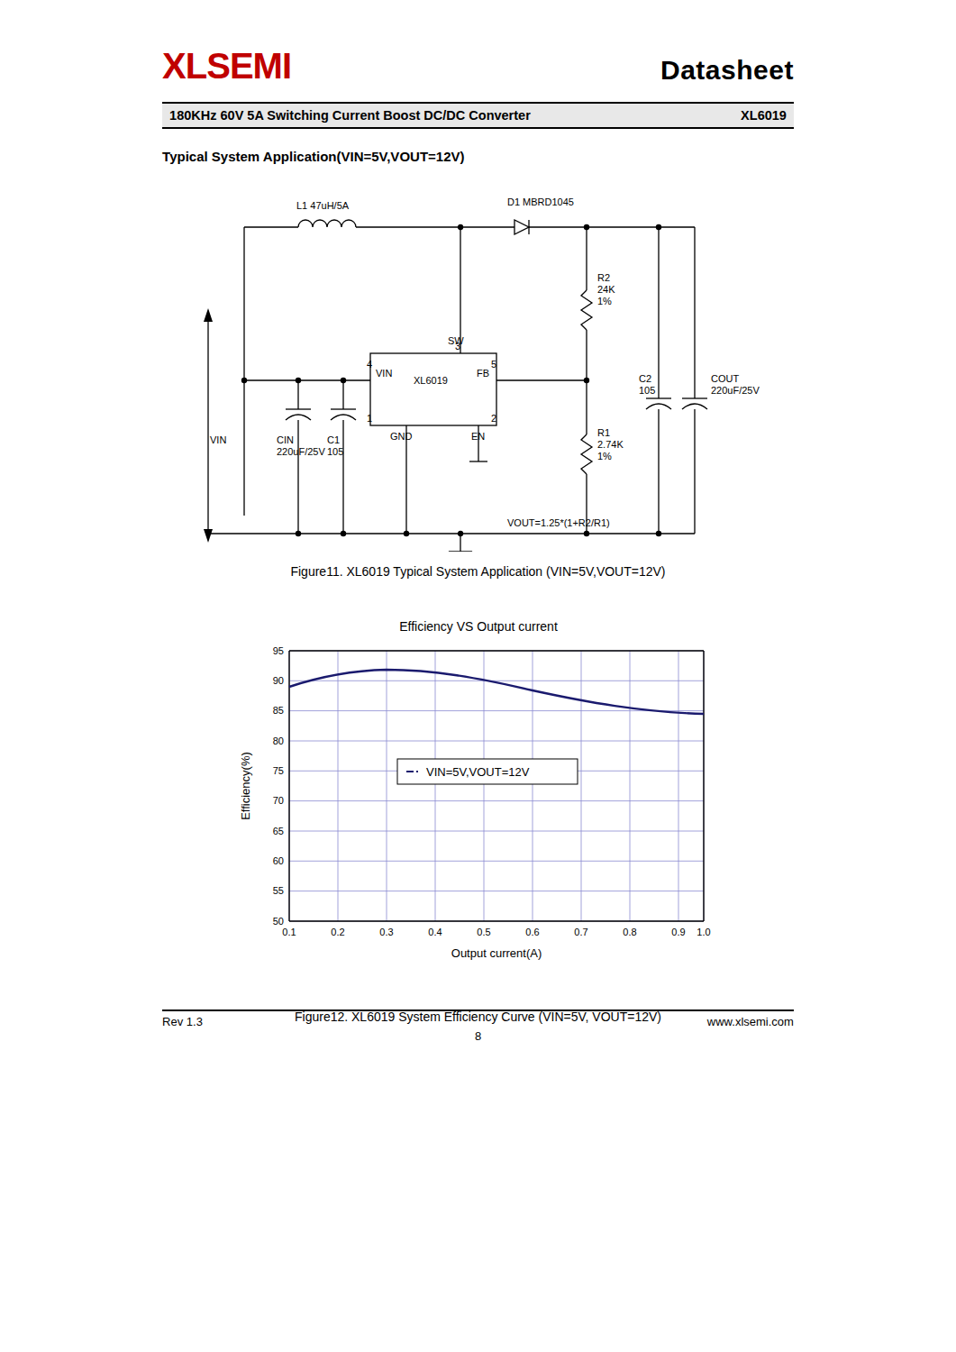XLSEMI
Datasheet
180KHz 60V 5A Switching Current Boost DC/DC Converter XL6019
Typical System Application(VIN=5V,VOUT=12V)
L1 47uH/5A D1 MBRD1045 R2 24K 1% R1 2.74K 1% C2 105 COUT 220uF/25V CIN 220uF/25V C1 105 VIN VIN FB SW GND EN 4 5 3 1 2 XL6019 VOUT=1.25*(1+R2/R1)
Figure11. XL6019 Typical System Application (VIN=5V,VOUT=12V)
Efficiency VS Output current 95 90 85 80 75 70 65 60 55 50 0.1 0.2 0.3 0.4 0.5 0.6 0.7 0.8 0.9 1.0 Output current(A) Efficiency(%) VIN=5V,VOUT=12V
Figure12. XL6019 System Efficiency Curve (VIN=5V, VOUT=12V)
Rev 1.3 www.xlsemi.com
8